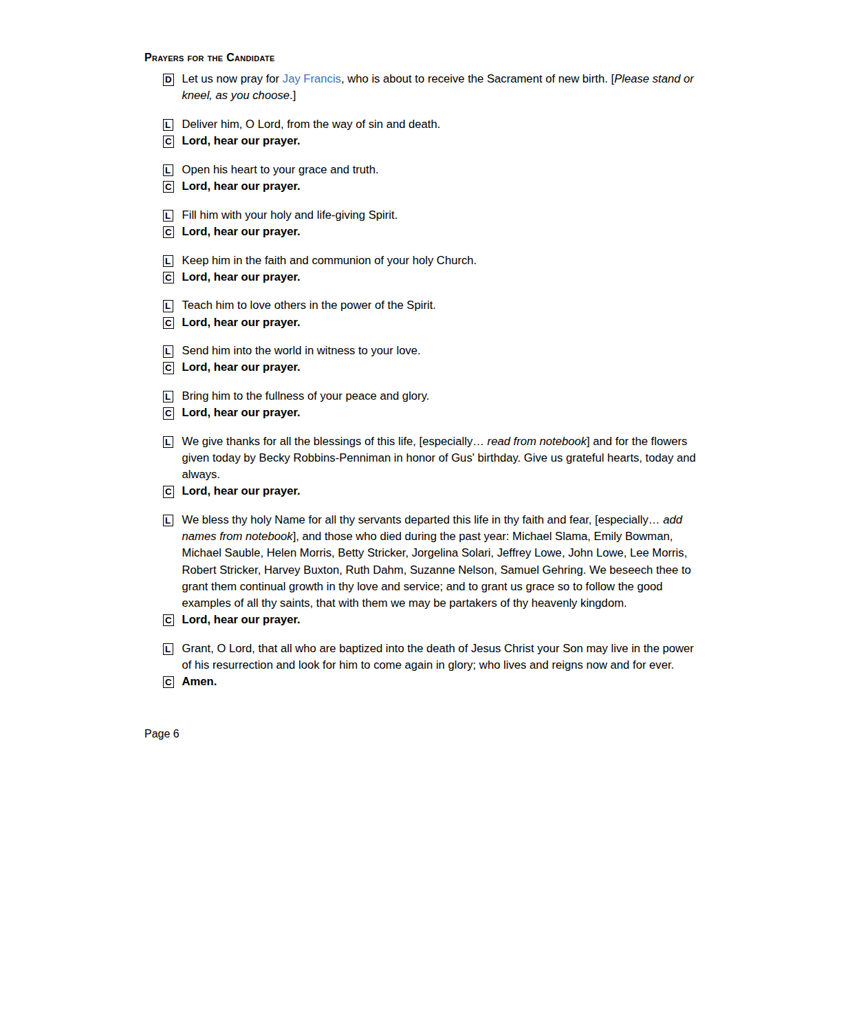Prayers for the Candidate
D
Let us now pray for Jay Francis, who is about to receive the Sacrament of new birth. [Please stand or kneel, as you choose.]
L
Deliver him, O Lord, from the way of sin and death.
C
Lord, hear our prayer.
L
Open his heart to your grace and truth.
C
Lord, hear our prayer.
L
Fill him with your holy and life-giving Spirit.
C
Lord, hear our prayer.
L
Keep him in the faith and communion of your holy Church.
C
Lord, hear our prayer.
L
Teach him to love others in the power of the Spirit.
C
Lord, hear our prayer.
L
Send him into the world in witness to your love.
C
Lord, hear our prayer.
L
Bring him to the fullness of your peace and glory.
C
Lord, hear our prayer.
L
We give thanks for all the blessings of this life, [especially… read from notebook] and for the flowers given today by Becky Robbins-Penniman in honor of Gus' birthday. Give us grateful hearts, today and always.
C
Lord, hear our prayer.
L
We bless thy holy Name for all thy servants departed this life in thy faith and fear, [especially… add names from notebook], and those who died during the past year: Michael Slama, Emily Bowman, Michael Sauble, Helen Morris, Betty Stricker, Jorgelina Solari, Jeffrey Lowe, John Lowe, Lee Morris, Robert Stricker, Harvey Buxton, Ruth Dahm, Suzanne Nelson, Samuel Gehring. We beseech thee to grant them continual growth in thy love and service; and to grant us grace so to follow the good examples of all thy saints, that with them we may be partakers of thy heavenly kingdom.
C
Lord, hear our prayer.
L
Grant, O Lord, that all who are baptized into the death of Jesus Christ your Son may live in the power of his resurrection and look for him to come again in glory; who lives and reigns now and for ever.
C
Amen.
Page 6